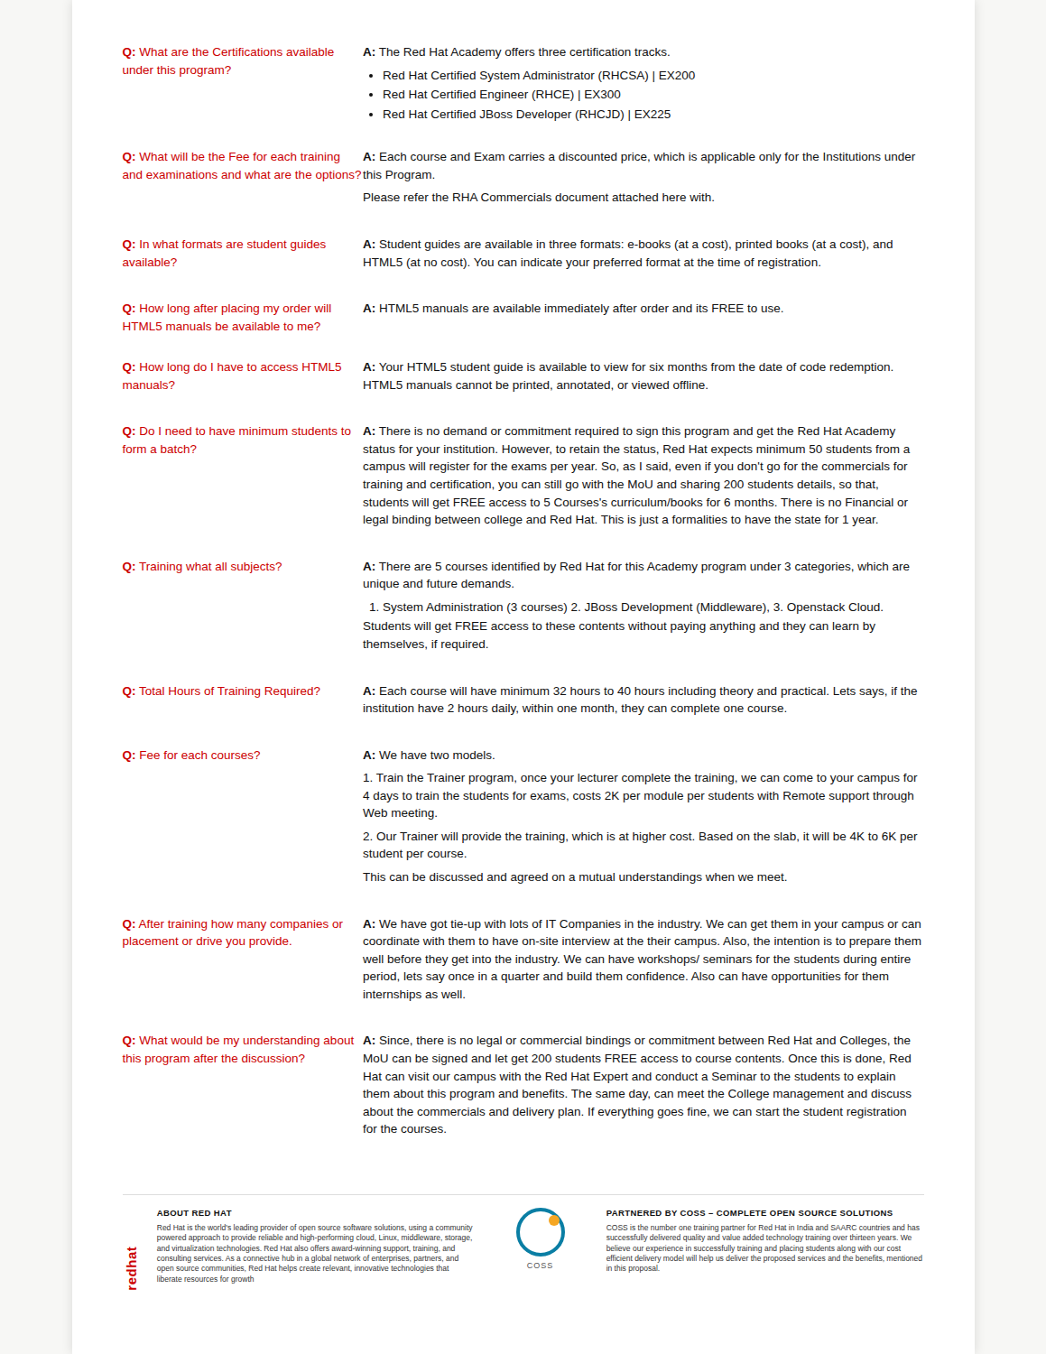| Q: What are the Certifications available under this program? | A: The Red Hat Academy offers three certification tracks. Red Hat Certified System Administrator (RHCSA) / EX200 Red Hat Certified Engineer (RHCE) / EX300 Red Hat Certified JBoss Developer (RHCJD) / EX225 |
| Q: What will be the Fee for each training and examinations and what are the options? | A: Each course and Exam carries a discounted price, which is applicable only for the Institutions under this Program. Please refer the RHA Commercials document attached here with. |
| Q: In what formats are student guides available? | A: Student guides are available in three formats: e-books (at a cost), printed books (at a cost), and HTML5 (at no cost). You can indicate your preferred format at the time of registration. |
| Q: How long after placing my order will HTML5 manuals be available to me? | A: HTML5 manuals are available immediately after order and its FREE to use. |
| Q: How long do I have to access HTML5 manuals? | A: Your HTML5 student guide is available to view for six months from the date of code redemption. HTML5 manuals cannot be printed, annotated, or viewed offline. |
| Q: Do I need to have minimum students to form a batch? | A: There is no demand or commitment required to sign this program and get the Red Hat Academy status for your institution. However, to retain the status, Red Hat expects minimum 50 students from a campus will register for the exams per year. So, as I said, even if you don't go for the commercials for training and certification, you can still go with the MoU and sharing 200 students details, so that, students will get FREE access to 5 Courses's curriculum/books for 6 months. There is no Financial or legal binding between college and Red Hat. This is just a formalities to have the state for 1 year. |
| Q: Training what all subjects? | A: There are 5 courses identified by Red Hat for this Academy program under 3 categories, which are unique and future demands. System Administration (3 courses) 2. JBoss Development (Middleware), 3. Openstack Cloud. Students will get FREE access to these contents without paying anything and they can learn by themselves, if required. |
| Q: Total Hours of Training Required? | A: Each course will have minimum 32 hours to 40 hours including theory and practical. Lets says, if the institution have 2 hours daily, within one month, they can complete one course. |
| Q: Fee for each courses? | A: We have two models. 1. Train the Trainer program, once your lecturer complete the training, we can come to your campus for 4 days to train the students for exams, costs 2K per module per students with Remote support through Web meeting. 2. Our Trainer will provide the training, which is at higher cost. Based on the slab, it will be 4K to 6K per student per course. This can be discussed and agreed on a mutual understandings when we meet. |
| Q: After training how many companies or placement or drive you provide. | A: We have got tie-up with lots of IT Companies in the industry. We can get them in your campus or can coordinate with them to have on-site interview at the their campus. Also, the intention is to prepare them well before they get into the industry. We can have workshops/ seminars for the students during entire period, lets say once in a quarter and build them confidence. Also can have opportunities for them internships as well. |
| Q: What would be my understanding about this program after the discussion? | A: Since, there is no legal or commercial bindings or commitment between Red Hat and Colleges, the MoU can be signed and let get 200 students FREE access to course contents. Once this is done, Red Hat can visit our campus with the Red Hat Expert and conduct a Seminar to the students to explain them about this program and benefits. The same day, can meet the College management and discuss about the commercials and delivery plan. If everything goes fine, we can start the student registration for the courses. |
redhat
About Red Hat
Red Hat is the world's leading provider of open source software solutions, using a community powered approach to provide reliable and high-performing cloud, Linux, middleware, storage, and virtualization technologies. Red Hat also offers award-winning support, training, and consulting services. As a connective hub in a global network of enterprises, partners, and open source communities, Red Hat helps create relevant, innovative technologies that liberate resources for growth
COSS
Partnered by COSS – Complete Open Source Solutions
COSS is the number one training partner for Red Hat in India and SAARC countries and has successfully delivered quality and value added technology training over thirteen years. We believe our experience in successfully training and placing students along with our cost efficient delivery model will help us deliver the proposed services and the benefits, mentioned in this proposal.